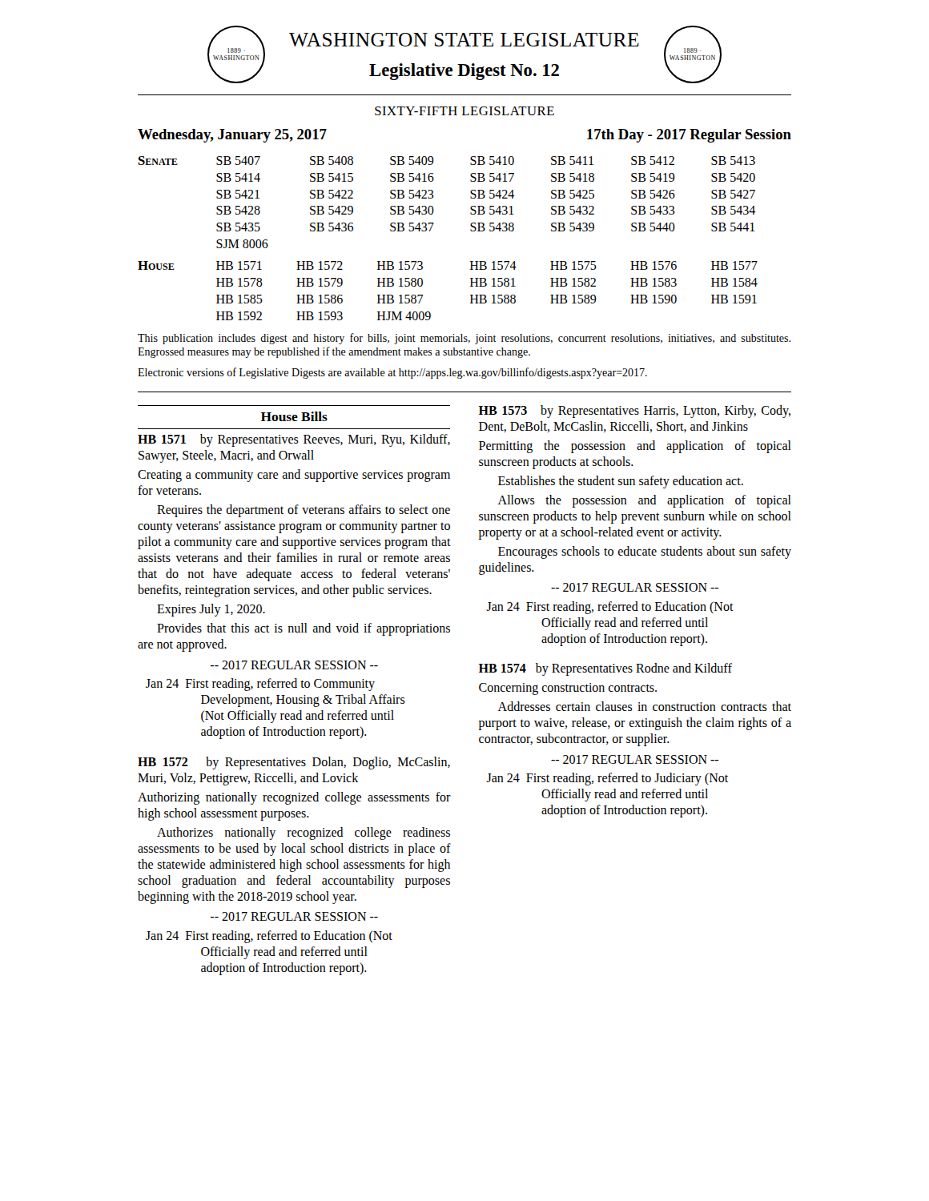1889 · WASHINGTON
WASHINGTON STATE LEGISLATURE
Legislative Digest No. 12
1889 · WASHINGTON
SIXTY-FIFTH LEGISLATURE
Wednesday, January 25, 2017 17th Day - 2017 Regular Session
| Senate | SB 5407 | SB 5408 | SB 5409 | SB 5410 | SB 5411 | SB 5412 | SB 5413 |
| SB 5414 | SB 5415 | SB 5416 | SB 5417 | SB 5418 | SB 5419 | SB 5420 |
| SB 5421 | SB 5422 | SB 5423 | SB 5424 | SB 5425 | SB 5426 | SB 5427 |
| SB 5428 | SB 5429 | SB 5430 | SB 5431 | SB 5432 | SB 5433 | SB 5434 |
| SB 5435 | SB 5436 | SB 5437 | SB 5438 | SB 5439 | SB 5440 | SB 5441 |
| SJM 8006 | | | | | | |
| House | HB 1571 | HB 1572 | HB 1573 | HB 1574 | HB 1575 | HB 1576 | HB 1577 |
| HB 1578 | HB 1579 | HB 1580 | HB 1581 | HB 1582 | HB 1583 | HB 1584 |
| HB 1585 | HB 1586 | HB 1587 | HB 1588 | HB 1589 | HB 1590 | HB 1591 |
| HB 1592 | HB 1593 | HJM 4009 | | | | |
This publication includes digest and history for bills, joint memorials, joint resolutions, concurrent resolutions, initiatives, and substitutes. Engrossed measures may be republished if the amendment makes a substantive change.
Electronic versions of Legislative Digests are available at http://apps.leg.wa.gov/billinfo/digests.aspx?year=2017.
House Bills
HB 1571 by Representatives Reeves, Muri, Ryu, Kilduff, Sawyer, Steele, Macri, and Orwall
Creating a community care and supportive services program for veterans.
Requires the department of veterans affairs to select one county veterans' assistance program or community partner to pilot a community care and supportive services program that assists veterans and their families in rural or remote areas that do not have adequate access to federal veterans' benefits, reintegration services, and other public services.
Expires July 1, 2020.
Provides that this act is null and void if appropriations are not approved.
-- 2017 REGULAR SESSION --
Jan 24 First reading, referred to Community Development, Housing & Tribal Affairs (Not Officially read and referred until adoption of Introduction report).
HB 1572 by Representatives Dolan, Doglio, McCaslin, Muri, Volz, Pettigrew, Riccelli, and Lovick
Authorizing nationally recognized college assessments for high school assessment purposes.
Authorizes nationally recognized college readiness assessments to be used by local school districts in place of the statewide administered high school assessments for high school graduation and federal accountability purposes beginning with the 2018-2019 school year.
-- 2017 REGULAR SESSION --
Jan 24 First reading, referred to Education (Not Officially read and referred until adoption of Introduction report).
HB 1573 by Representatives Harris, Lytton, Kirby, Cody, Dent, DeBolt, McCaslin, Riccelli, Short, and Jinkins
Permitting the possession and application of topical sunscreen products at schools.
Establishes the student sun safety education act.
Allows the possession and application of topical sunscreen products to help prevent sunburn while on school property or at a school-related event or activity.
Encourages schools to educate students about sun safety guidelines.
-- 2017 REGULAR SESSION --
Jan 24 First reading, referred to Education (Not Officially read and referred until adoption of Introduction report).
HB 1574 by Representatives Rodne and Kilduff
Concerning construction contracts.
Addresses certain clauses in construction contracts that purport to waive, release, or extinguish the claim rights of a contractor, subcontractor, or supplier.
-- 2017 REGULAR SESSION --
Jan 24 First reading, referred to Judiciary (Not Officially read and referred until adoption of Introduction report).